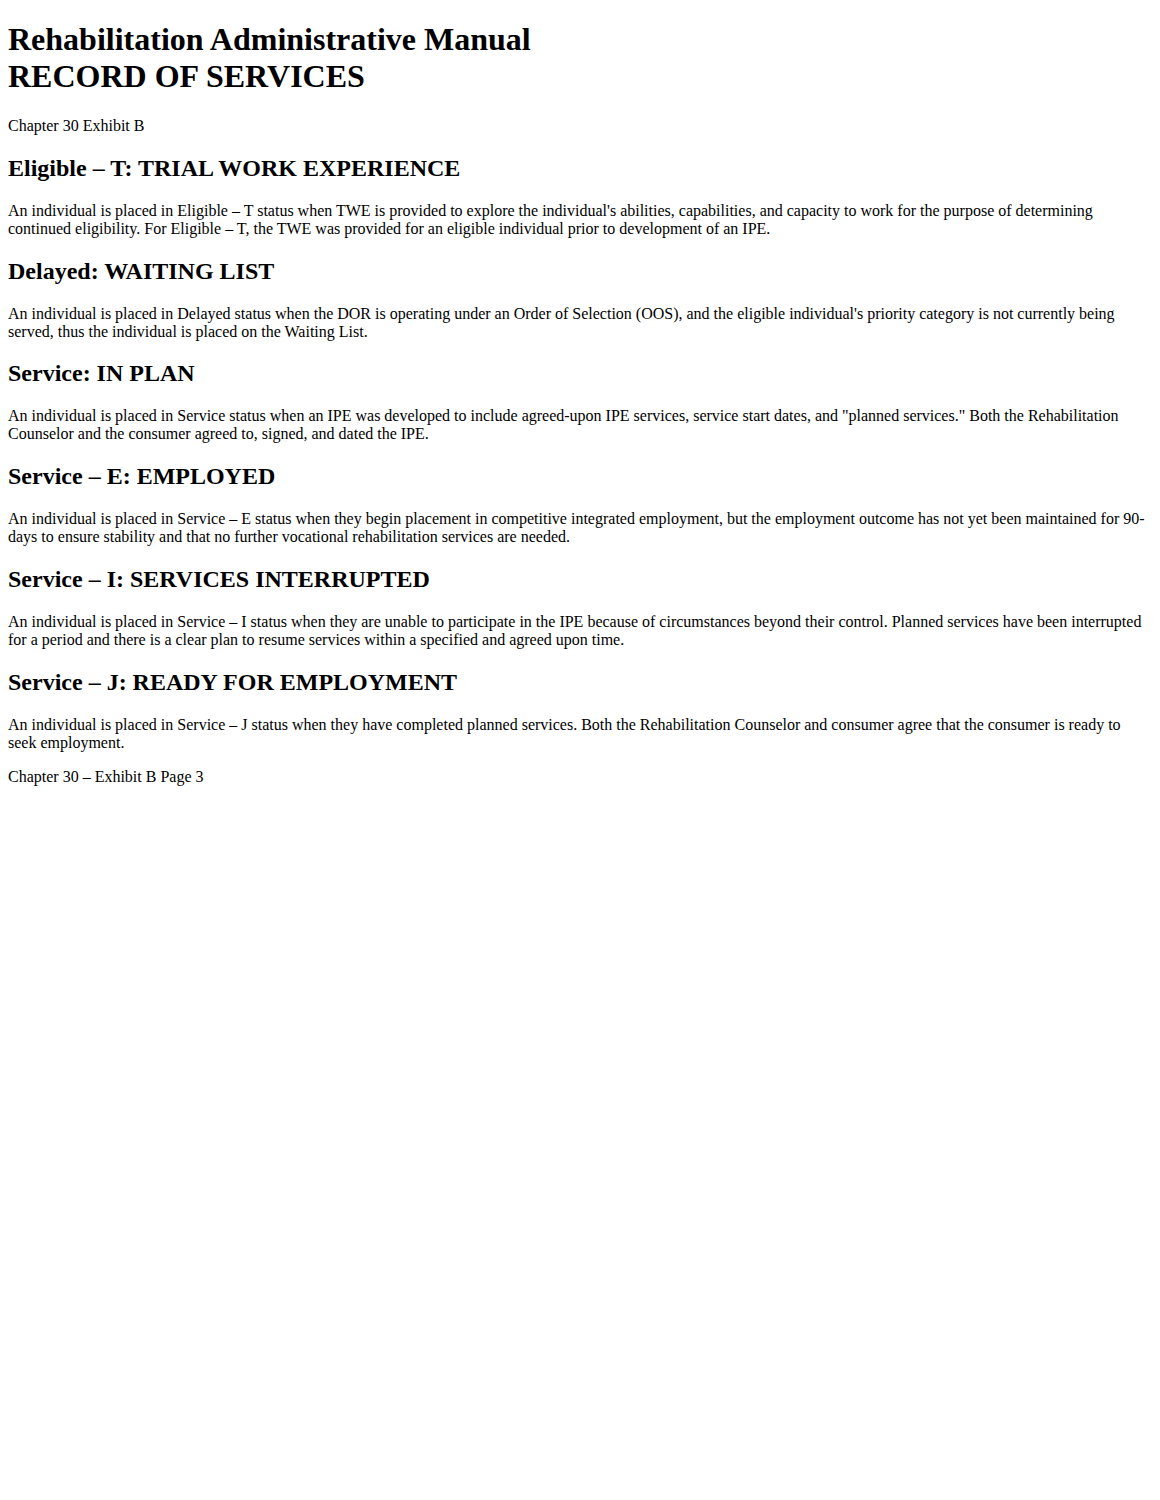Rehabilitation Administrative Manual
RECORD OF SERVICES
Chapter 30 Exhibit B
Eligible – T: TRIAL WORK EXPERIENCE
An individual is placed in Eligible – T status when TWE is provided to explore the individual's abilities, capabilities, and capacity to work for the purpose of determining continued eligibility. For Eligible – T, the TWE was provided for an eligible individual prior to development of an IPE.
Delayed: WAITING LIST
An individual is placed in Delayed status when the DOR is operating under an Order of Selection (OOS), and the eligible individual's priority category is not currently being served, thus the individual is placed on the Waiting List.
Service: IN PLAN
An individual is placed in Service status when an IPE was developed to include agreed-upon IPE services, service start dates, and "planned services." Both the Rehabilitation Counselor and the consumer agreed to, signed, and dated the IPE.
Service – E: EMPLOYED
An individual is placed in Service – E status when they begin placement in competitive integrated employment, but the employment outcome has not yet been maintained for 90-days to ensure stability and that no further vocational rehabilitation services are needed.
Service – I: SERVICES INTERRUPTED
An individual is placed in Service – I status when they are unable to participate in the IPE because of circumstances beyond their control. Planned services have been interrupted for a period and there is a clear plan to resume services within a specified and agreed upon time.
Service – J: READY FOR EMPLOYMENT
An individual is placed in Service – J status when they have completed planned services. Both the Rehabilitation Counselor and consumer agree that the consumer is ready to seek employment.
Chapter 30 – Exhibit B Page 3